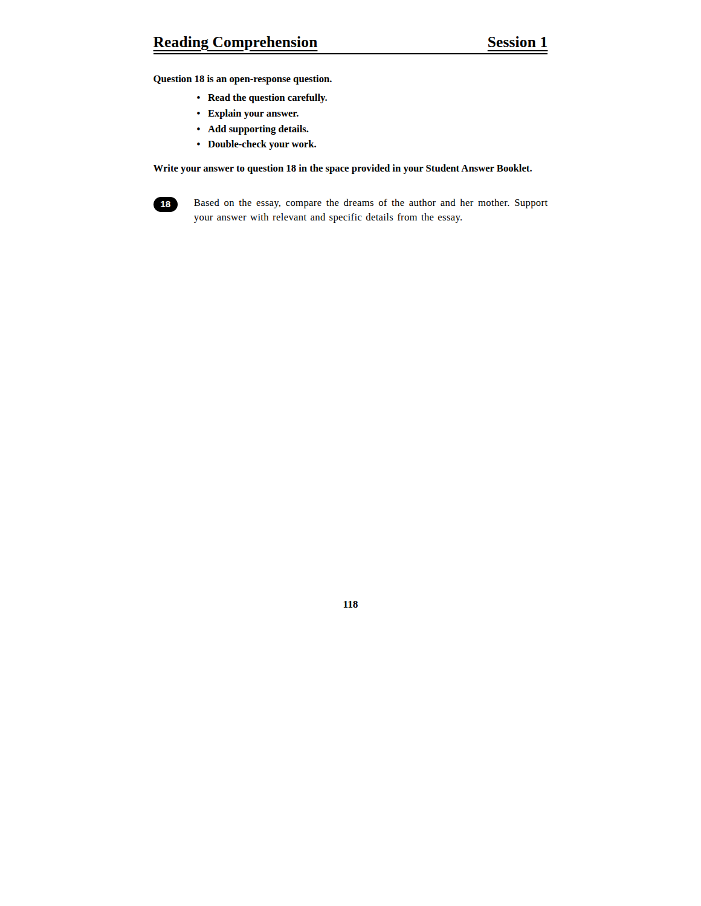Reading Comprehension Session 1
Question 18 is an open-response question.
Read the question carefully.
Explain your answer.
Add supporting details.
Double-check your work.
Write your answer to question 18 in the space provided in your Student Answer Booklet.
18
Based on the essay, compare the dreams of the author and her mother. Support your answer with relevant and specific details from the essay.
118